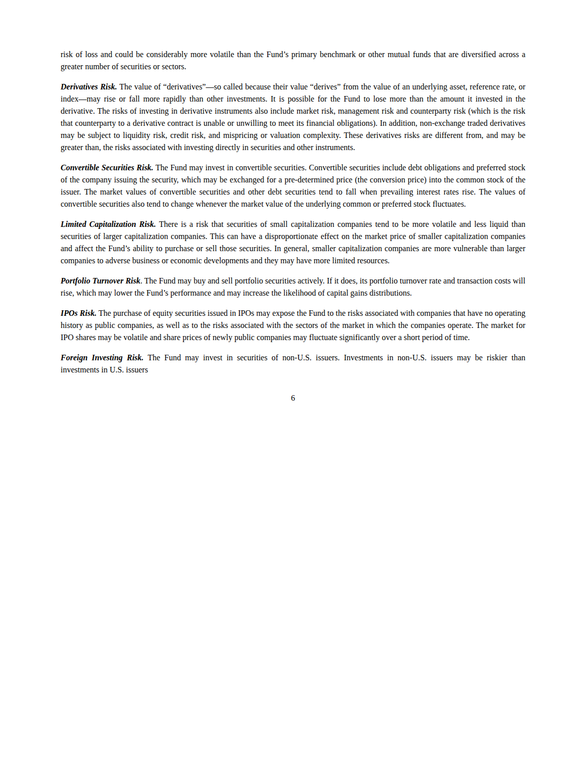risk of loss and could be considerably more volatile than the Fund’s primary benchmark or other mutual funds that are diversified across a greater number of securities or sectors.
Derivatives Risk. The value of “derivatives”—so called because their value “derives” from the value of an underlying asset, reference rate, or index—may rise or fall more rapidly than other investments. It is possible for the Fund to lose more than the amount it invested in the derivative. The risks of investing in derivative instruments also include market risk, management risk and counterparty risk (which is the risk that counterparty to a derivative contract is unable or unwilling to meet its financial obligations). In addition, non-exchange traded derivatives may be subject to liquidity risk, credit risk, and mispricing or valuation complexity. These derivatives risks are different from, and may be greater than, the risks associated with investing directly in securities and other instruments.
Convertible Securities Risk. The Fund may invest in convertible securities. Convertible securities include debt obligations and preferred stock of the company issuing the security, which may be exchanged for a pre-determined price (the conversion price) into the common stock of the issuer. The market values of convertible securities and other debt securities tend to fall when prevailing interest rates rise. The values of convertible securities also tend to change whenever the market value of the underlying common or preferred stock fluctuates.
Limited Capitalization Risk. There is a risk that securities of small capitalization companies tend to be more volatile and less liquid than securities of larger capitalization companies. This can have a disproportionate effect on the market price of smaller capitalization companies and affect the Fund’s ability to purchase or sell those securities. In general, smaller capitalization companies are more vulnerable than larger companies to adverse business or economic developments and they may have more limited resources.
Portfolio Turnover Risk. The Fund may buy and sell portfolio securities actively. If it does, its portfolio turnover rate and transaction costs will rise, which may lower the Fund’s performance and may increase the likelihood of capital gains distributions.
IPOs Risk. The purchase of equity securities issued in IPOs may expose the Fund to the risks associated with companies that have no operating history as public companies, as well as to the risks associated with the sectors of the market in which the companies operate. The market for IPO shares may be volatile and share prices of newly public companies may fluctuate significantly over a short period of time.
Foreign Investing Risk. The Fund may invest in securities of non-U.S. issuers. Investments in non-U.S. issuers may be riskier than investments in U.S. issuers
6